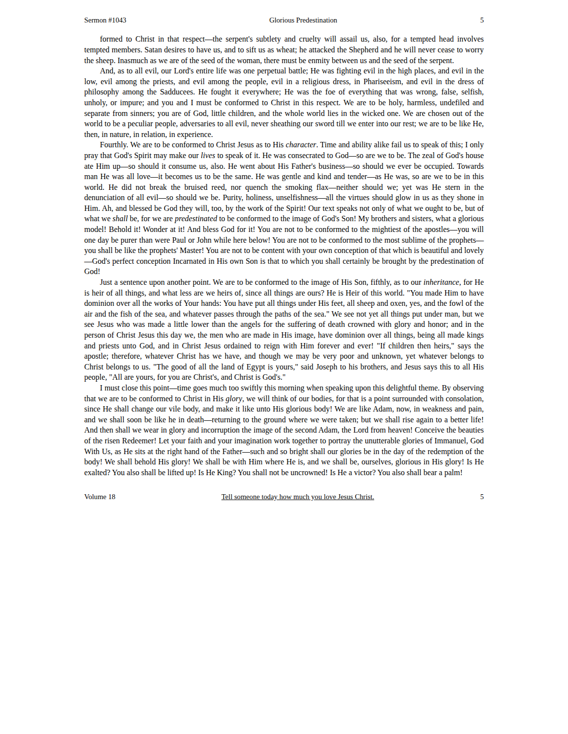Sermon #1043 Glorious Predestination 5
formed to Christ in that respect—the serpent's subtlety and cruelty will assail us, also, for a tempted head involves tempted members. Satan desires to have us, and to sift us as wheat; he attacked the Shepherd and he will never cease to worry the sheep. Inasmuch as we are of the seed of the woman, there must be enmity between us and the seed of the serpent.
And, as to all evil, our Lord's entire life was one perpetual battle; He was fighting evil in the high places, and evil in the low, evil among the priests, and evil among the people, evil in a religious dress, in Phariseeism, and evil in the dress of philosophy among the Sadducees. He fought it everywhere; He was the foe of everything that was wrong, false, selfish, unholy, or impure; and you and I must be conformed to Christ in this respect. We are to be holy, harmless, undefiled and separate from sinners; you are of God, little children, and the whole world lies in the wicked one. We are chosen out of the world to be a peculiar people, adversaries to all evil, never sheathing our sword till we enter into our rest; we are to be like He, then, in nature, in relation, in experience.
Fourthly. We are to be conformed to Christ Jesus as to His character. Time and ability alike fail us to speak of this; I only pray that God's Spirit may make our lives to speak of it. He was consecrated to God—so are we to be. The zeal of God's house ate Him up—so should it consume us, also. He went about His Father's business—so should we ever be occupied. Towards man He was all love—it becomes us to be the same. He was gentle and kind and tender—as He was, so are we to be in this world. He did not break the bruised reed, nor quench the smoking flax—neither should we; yet was He stern in the denunciation of all evil—so should we be. Purity, holiness, unselfishness—all the virtues should glow in us as they shone in Him. Ah, and blessed be God they will, too, by the work of the Spirit! Our text speaks not only of what we ought to be, but of what we shall be, for we are predestinated to be conformed to the image of God's Son! My brothers and sisters, what a glorious model! Behold it! Wonder at it! And bless God for it! You are not to be conformed to the mightiest of the apostles—you will one day be purer than were Paul or John while here below! You are not to be conformed to the most sublime of the prophets—you shall be like the prophets' Master! You are not to be content with your own conception of that which is beautiful and lovely—God's perfect conception Incarnated in His own Son is that to which you shall certainly be brought by the predestination of God!
Just a sentence upon another point. We are to be conformed to the image of His Son, fifthly, as to our inheritance, for He is heir of all things, and what less are we heirs of, since all things are ours? He is Heir of this world. "You made Him to have dominion over all the works of Your hands: You have put all things under His feet, all sheep and oxen, yes, and the fowl of the air and the fish of the sea, and whatever passes through the paths of the sea." We see not yet all things put under man, but we see Jesus who was made a little lower than the angels for the suffering of death crowned with glory and honor; and in the person of Christ Jesus this day we, the men who are made in His image, have dominion over all things, being all made kings and priests unto God, and in Christ Jesus ordained to reign with Him forever and ever! "If children then heirs," says the apostle; therefore, whatever Christ has we have, and though we may be very poor and unknown, yet whatever belongs to Christ belongs to us. "The good of all the land of Egypt is yours," said Joseph to his brothers, and Jesus says this to all His people, "All are yours, for you are Christ's, and Christ is God's."
I must close this point—time goes much too swiftly this morning when speaking upon this delightful theme. By observing that we are to be conformed to Christ in His glory, we will think of our bodies, for that is a point surrounded with consolation, since He shall change our vile body, and make it like unto His glorious body! We are like Adam, now, in weakness and pain, and we shall soon be like he in death—returning to the ground where we were taken; but we shall rise again to a better life! And then shall we wear in glory and incorruption the image of the second Adam, the Lord from heaven! Conceive the beauties of the risen Redeemer! Let your faith and your imagination work together to portray the unutterable glories of Immanuel, God With Us, as He sits at the right hand of the Father—such and so bright shall our glories be in the day of the redemption of the body! We shall behold His glory! We shall be with Him where He is, and we shall be, ourselves, glorious in His glory! Is He exalted? You also shall be lifted up! Is He King? You shall not be uncrowned! Is He a victor? You also shall bear a palm!
Volume 18 Tell someone today how much you love Jesus Christ. 5